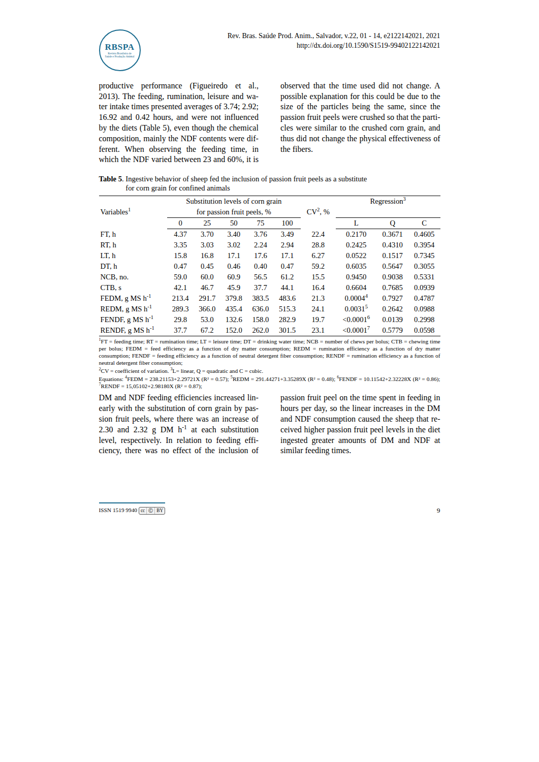RBSPA
Revista Brasileira de
Saúde e Produção Animal
Rev. Bras. Saúde Prod. Anim., Salvador, v.22, 01 - 14, e2122142021, 2021
http://dx.doi.org/10.1590/S1519-99402122142021
productive performance (Figueiredo et al., 2013). The feeding, rumination, leisure and water intake times presented averages of 3.74; 2.92; 16.92 and 0.42 hours, and were not influenced by the diets (Table 5), even though the chemical composition, mainly the NDF contents were different. When observing the feeding time, in which the NDF varied between 23 and 60%, it is observed that the time used did not change. A possible explanation for this could be due to the size of the particles being the same, since the passion fruit peels were crushed so that the particles were similar to the crushed corn grain, and thus did not change the physical effectiveness of the fibers.
Table 5. Ingestive behavior of sheep fed the inclusion of passion fruit peels as a substitute for corn grain for confined animals
| Variables 1 | Substitution levels of corn grain | CV 2 , % | Regression 3 |
| for passion fruit peels, % | |
| 0 | 25 | 50 | 75 | 100 | L | Q | C |
| FT, h | 4.37 | 3.70 | 3.40 | 3.76 | 3.49 | 22.4 | 0.2170 | 0.3671 | 0.4605 |
| RT, h | 3.35 | 3.03 | 3.02 | 2.24 | 2.94 | 28.8 | 0.2425 | 0.4310 | 0.3954 |
| LT, h | 15.8 | 16.8 | 17.1 | 17.6 | 17.1 | 6.27 | 0.0522 | 0.1517 | 0.7345 |
| DT, h | 0.47 | 0.45 | 0.46 | 0.40 | 0.47 | 59.2 | 0.6035 | 0.5647 | 0.3055 |
| NCB, no. | 59.0 | 60.0 | 60.9 | 56.5 | 61.2 | 15.5 | 0.9450 | 0.9038 | 0.5331 |
| CTB, s | 42.1 | 46.7 | 45.9 | 37.7 | 44.1 | 16.4 | 0.6604 | 0.7685 | 0.0939 |
| FEDM, g MS h -1 | 213.4 | 291.7 | 379.8 | 383.5 | 483.6 | 21.3 | 0.0004 4 | 0.7927 | 0.4787 |
| REDM, g MS h -1 | 289.3 | 366.0 | 435.4 | 636.0 | 515.3 | 24.1 | 0.0031 5 | 0.2642 | 0.0988 |
| FENDF, g MS h -1 | 29.8 | 53.0 | 132.6 | 158.0 | 282.9 | 19.7 | <0.0001 6 | 0.0139 | 0.2998 |
| RENDF, g MS h -1 | 37.7 | 67.2 | 152.0 | 262.0 | 301.5 | 23.1 | <0.0001 7 | 0.5779 | 0.0598 |
1FT = feeding time; RT = rumination time; LT = leisure time; DT = drinking water time; NCB = number of chews per bolus; CTB = chewing time per bolus; FEDM = feed efficiency as a function of dry matter consumption; REDM = rumination efficiency as a function of dry matter consumption; FENDF = feeding efficiency as a function of neutral detergent fiber consumption; RENDF = rumination efficiency as a function of neutral detergent fiber consumption;
2CV = coefficient of variation. 3L= linear, Q = quadratic and C = cubic.
Equations: 4FEDM = 238.21153+2.29721X (R² = 0.57); 5REDM = 291.44271+3.35289X (R² = 0.48); 6FENDF = 10.11542+2.32228X (R² = 0.86); 7RENDF = 15,05102+2.98180X (R² = 0.87);
DM and NDF feeding efficiencies increased linearly with the substitution of corn grain by passion fruit peels, where there was an increase of 2.30 and 2.32 g DM h-1 at each substitution level, respectively. In relation to feeding efficiency, there was no effect of the inclusion of passion fruit peel on the time spent in feeding in hours per day, so the linear increases in the DM and NDF consumption caused the sheep that received higher passion fruit peel levels in the diet ingested greater amounts of DM and NDF at similar feeding times.
ISSN 1519 9940
ccⒸBY
9